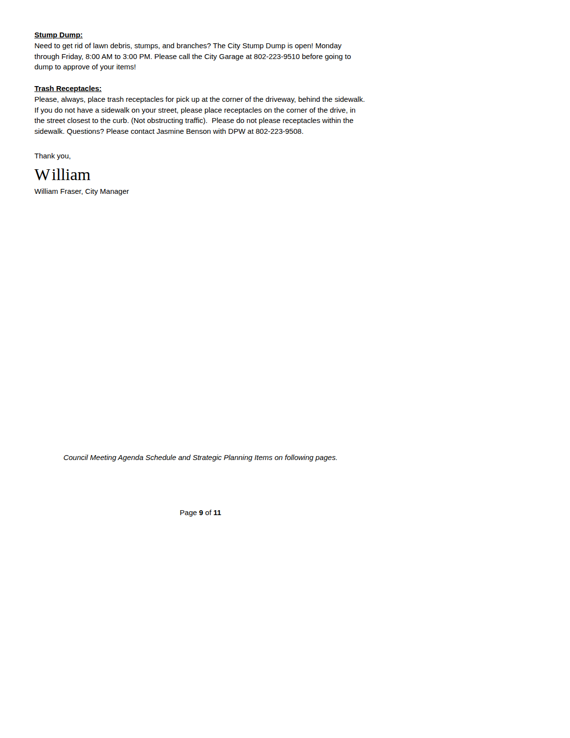Stump Dump:
Need to get rid of lawn debris, stumps, and branches? The City Stump Dump is open! Monday through Friday, 8:00 AM to 3:00 PM. Please call the City Garage at 802-223-9510 before going to dump to approve of your items!
Trash Receptacles:
Please, always, place trash receptacles for pick up at the corner of the driveway, behind the sidewalk. If you do not have a sidewalk on your street, please place receptacles on the corner of the drive, in the street closest to the curb. (Not obstructing traffic). Please do not please receptacles within the sidewalk. Questions? Please contact Jasmine Benson with DPW at 802-223-9508.
Thank you,
W illiam
William Fraser, City Manager
Council Meeting Agenda Schedule and Strategic Planning Items on following pages.
Page 9 of 11